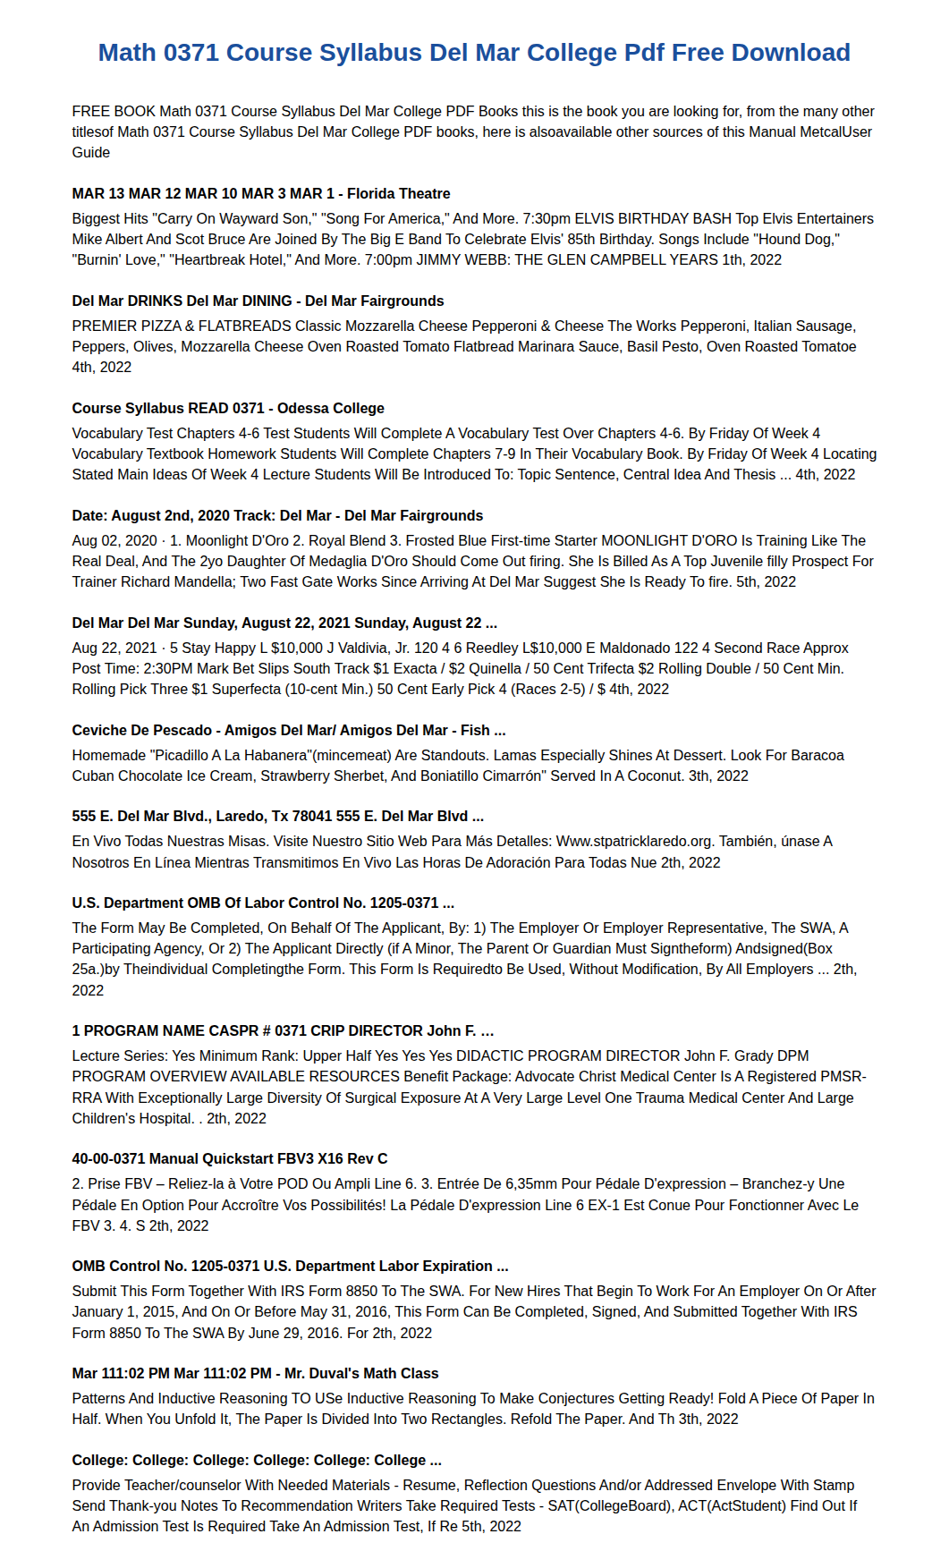Math 0371 Course Syllabus Del Mar College Pdf Free Download
FREE BOOK Math 0371 Course Syllabus Del Mar College PDF Books this is the book you are looking for, from the many other titlesof Math 0371 Course Syllabus Del Mar College PDF books, here is alsoavailable other sources of this Manual MetcalUser Guide
MAR 13 MAR 12 MAR 10 MAR 3 MAR 1 - Florida Theatre
Biggest Hits "Carry On Wayward Son," "Song For America," And More. 7:30pm ELVIS BIRTHDAY BASH Top Elvis Entertainers Mike Albert And Scot Bruce Are Joined By The Big E Band To Celebrate Elvis' 85th Birthday. Songs Include "Hound Dog," "Burnin' Love," "Heartbreak Hotel," And More. 7:00pm JIMMY WEBB: THE GLEN CAMPBELL YEARS 1th, 2022
Del Mar DRINKS Del Mar DINING - Del Mar Fairgrounds
PREMIER PIZZA & FLATBREADS Classic Mozzarella Cheese Pepperoni & Cheese The Works Pepperoni, Italian Sausage, Peppers, Olives, Mozzarella Cheese Oven Roasted Tomato Flatbread Marinara Sauce, Basil Pesto, Oven Roasted Tomatoe 4th, 2022
Course Syllabus READ 0371 - Odessa College
Vocabulary Test Chapters 4-6 Test Students Will Complete A Vocabulary Test Over Chapters 4-6. By Friday Of Week 4 Vocabulary Textbook Homework Students Will Complete Chapters 7-9 In Their Vocabulary Book. By Friday Of Week 4 Locating Stated Main Ideas Of Week 4 Lecture Students Will Be Introduced To: Topic Sentence, Central Idea And Thesis ... 4th, 2022
Date: August 2nd, 2020 Track: Del Mar - Del Mar Fairgrounds
Aug 02, 2020 · 1. Moonlight D'Oro 2. Royal Blend 3. Frosted Blue First-time Starter MOONLIGHT D'ORO Is Training Like The Real Deal, And The 2yo Daughter Of Medaglia D'Oro Should Come Out firing. She Is Billed As A Top Juvenile filly Prospect For Trainer Richard Mandella; Two Fast Gate Works Since Arriving At Del Mar Suggest She Is Ready To fire. 5th, 2022
Del Mar Del Mar Sunday, August 22, 2021 Sunday, August 22 ...
Aug 22, 2021 · 5 Stay Happy L $10,000 J Valdivia, Jr. 120 4 6 Reedley L$10,000 E Maldonado 122 4 Second Race Approx Post Time: 2:30PM Mark Bet Slips South Track $1 Exacta / $2 Quinella / 50 Cent Trifecta $2 Rolling Double / 50 Cent Min. Rolling Pick Three $1 Superfecta (10-cent Min.) 50 Cent Early Pick 4 (Races 2-5) / $ 4th, 2022
Ceviche De Pescado - Amigos Del Mar/ Amigos Del Mar - Fish ...
Homemade "Picadillo A La Habanera"(mincemeat) Are Standouts. Lamas Especially Shines At Dessert. Look For Baracoa Cuban Chocolate Ice Cream, Strawberry Sherbet, And Boniatillo Cimarrón" Served In A Coconut. 3th, 2022
555 E. Del Mar Blvd., Laredo, Tx 78041 555 E. Del Mar Blvd ...
En Vivo Todas Nuestras Misas. Visite Nuestro Sitio Web Para Más Detalles: Www.stpatricklaredo.org. También, únase A Nosotros En Línea Mientras Transmitimos En Vivo Las Horas De Adoración Para Todas Nue 2th, 2022
U.S. Department OMB Of Labor Control No. 1205-0371 ...
The Form May Be Completed, On Behalf Of The Applicant, By: 1) The Employer Or Employer Representative, The SWA, A Participating Agency, Or 2) The Applicant Directly (if A Minor, The Parent Or Guardian Must Signtheform) Andsigned(Box 25a.)by Theindividual Completingthe Form. This Form Is Requiredto Be Used, Without Modification, By All Employers ... 2th, 2022
1 PROGRAM NAME CASPR # 0371 CRIP DIRECTOR John F. …
Lecture Series: Yes Minimum Rank: Upper Half Yes Yes Yes DIDACTIC PROGRAM DIRECTOR John F. Grady DPM PROGRAM OVERVIEW AVAILABLE RESOURCES Benefit Package: Advocate Christ Medical Center Is A Registered PMSR-RRA With Exceptionally Large Diversity Of Surgical Exposure At A Very Large Level One Trauma Medical Center And Large Children's Hospital. . 2th, 2022
40-00-0371 Manual Quickstart FBV3 X16 Rev C
2. Prise FBV – Reliez-la à Votre POD Ou Ampli Line 6. 3. Entrée De 6,35mm Pour Pédale D'expression – Branchez-y Une Pédale En Option Pour Accroître Vos Possibilités! La Pédale D'expression Line 6 EX-1 Est Conue Pour Fonctionner Avec Le FBV 3. 4. S 2th, 2022
OMB Control No. 1205-0371 U.S. Department Labor Expiration ...
Submit This Form Together With IRS Form 8850 To The SWA. For New Hires That Begin To Work For An Employer On Or After January 1, 2015, And On Or Before May 31, 2016, This Form Can Be Completed, Signed, And Submitted Together With IRS Form 8850 To The SWA By June 29, 2016. For 2th, 2022
Mar 111:02 PM Mar 111:02 PM - Mr. Duval's Math Class
Patterns And Inductive Reasoning TO USe Inductive Reasoning To Make Conjectures Getting Ready! Fold A Piece Of Paper In Half. When You Unfold It, The Paper Is Divided Into Two Rectangles. Refold The Paper. And Th 3th, 2022
College: College: College: College: College: College ...
Provide Teacher/counselor With Needed Materials - Resume, Reflection Questions And/or Addressed Envelope With Stamp Send Thank-you Notes To Recommendation Writers Take Required Tests - SAT(CollegeBoard), ACT(ActStudent) Find Out If An Admission Test Is Required Take An Admission Test, If Re 5th, 2022